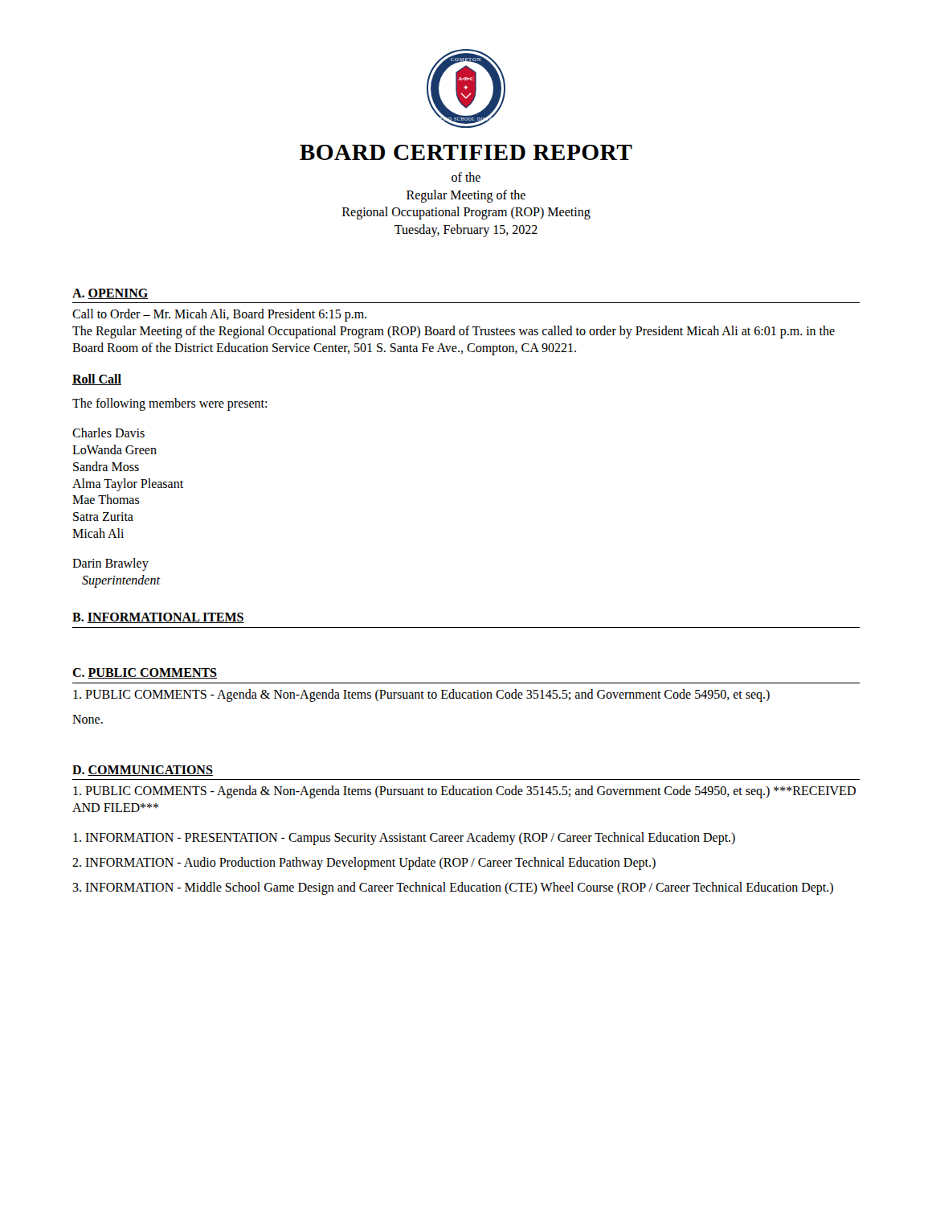A•B•C ✦ COMPTON UNIFIED SCHOOL DISTRICT
BOARD CERTIFIED REPORT
of the
Regular Meeting of the
Regional Occupational Program (ROP) Meeting
Tuesday, February 15, 2022
A. OPENING
Call to Order – Mr. Micah Ali, Board President 6:15 p.m.
The Regular Meeting of the Regional Occupational Program (ROP) Board of Trustees was called to order by President Micah Ali at 6:01 p.m. in the Board Room of the District Education Service Center, 501 S. Santa Fe Ave., Compton, CA 90221.
Roll Call
The following members were present:
Charles Davis
LoWanda Green
Sandra Moss
Alma Taylor Pleasant
Mae Thomas
Satra Zurita
Micah Ali
Darin Brawley
Superintendent
B. INFORMATIONAL ITEMS
C. PUBLIC COMMENTS
1. PUBLIC COMMENTS - Agenda & Non-Agenda Items (Pursuant to Education Code 35145.5; and Government Code 54950, et seq.)
None.
D. COMMUNICATIONS
1. PUBLIC COMMENTS - Agenda & Non-Agenda Items (Pursuant to Education Code 35145.5; and Government Code 54950, et seq.) ***RECEIVED AND FILED***
1. INFORMATION - PRESENTATION - Campus Security Assistant Career Academy (ROP / Career Technical Education Dept.)
2. INFORMATION - Audio Production Pathway Development Update (ROP / Career Technical Education Dept.)
3. INFORMATION - Middle School Game Design and Career Technical Education (CTE) Wheel Course (ROP / Career Technical Education Dept.)